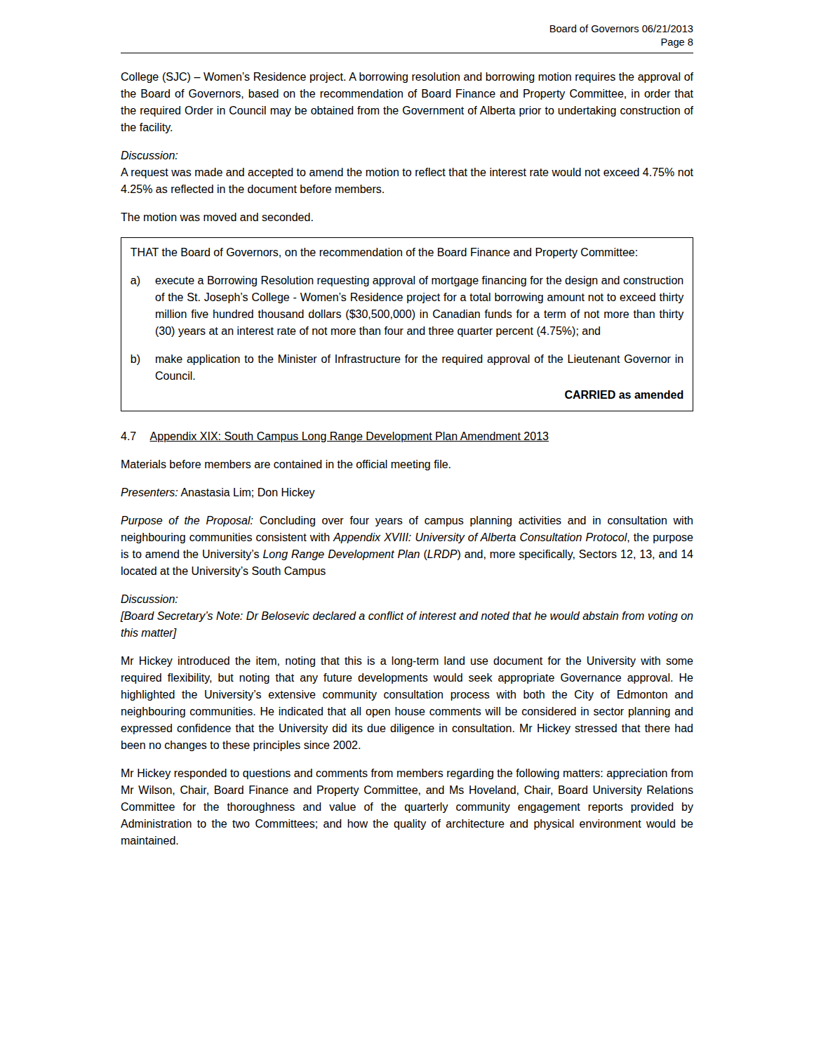Board of Governors 06/21/2013
Page 8
College (SJC) – Women’s Residence project. A borrowing resolution and borrowing motion requires the approval of the Board of Governors, based on the recommendation of Board Finance and Property Committee, in order that the required Order in Council may be obtained from the Government of Alberta prior to undertaking construction of the facility.
Discussion:
A request was made and accepted to amend the motion to reflect that the interest rate would not exceed 4.75% not 4.25% as reflected in the document before members.
The motion was moved and seconded.
THAT the Board of Governors, on the recommendation of the Board Finance and Property Committee:
a) execute a Borrowing Resolution requesting approval of mortgage financing for the design and construction of the St. Joseph’s College - Women’s Residence project for a total borrowing amount not to exceed thirty million five hundred thousand dollars ($30,500,000) in Canadian funds for a term of not more than thirty (30) years at an interest rate of not more than four and three quarter percent (4.75%); and
b) make application to the Minister of Infrastructure for the required approval of the Lieutenant Governor in Council.
CARRIED as amended
4.7 Appendix XIX: South Campus Long Range Development Plan Amendment 2013
Materials before members are contained in the official meeting file.
Presenters: Anastasia Lim; Don Hickey
Purpose of the Proposal: Concluding over four years of campus planning activities and in consultation with neighbouring communities consistent with Appendix XVIII: University of Alberta Consultation Protocol, the purpose is to amend the University’s Long Range Development Plan (LRDP) and, more specifically, Sectors 12, 13, and 14 located at the University’s South Campus
Discussion:
[Board Secretary’s Note: Dr Belosevic declared a conflict of interest and noted that he would abstain from voting on this matter]
Mr Hickey introduced the item, noting that this is a long-term land use document for the University with some required flexibility, but noting that any future developments would seek appropriate Governance approval. He highlighted the University’s extensive community consultation process with both the City of Edmonton and neighbouring communities. He indicated that all open house comments will be considered in sector planning and expressed confidence that the University did its due diligence in consultation. Mr Hickey stressed that there had been no changes to these principles since 2002.
Mr Hickey responded to questions and comments from members regarding the following matters: appreciation from Mr Wilson, Chair, Board Finance and Property Committee, and Ms Hoveland, Chair, Board University Relations Committee for the thoroughness and value of the quarterly community engagement reports provided by Administration to the two Committees; and how the quality of architecture and physical environment would be maintained.